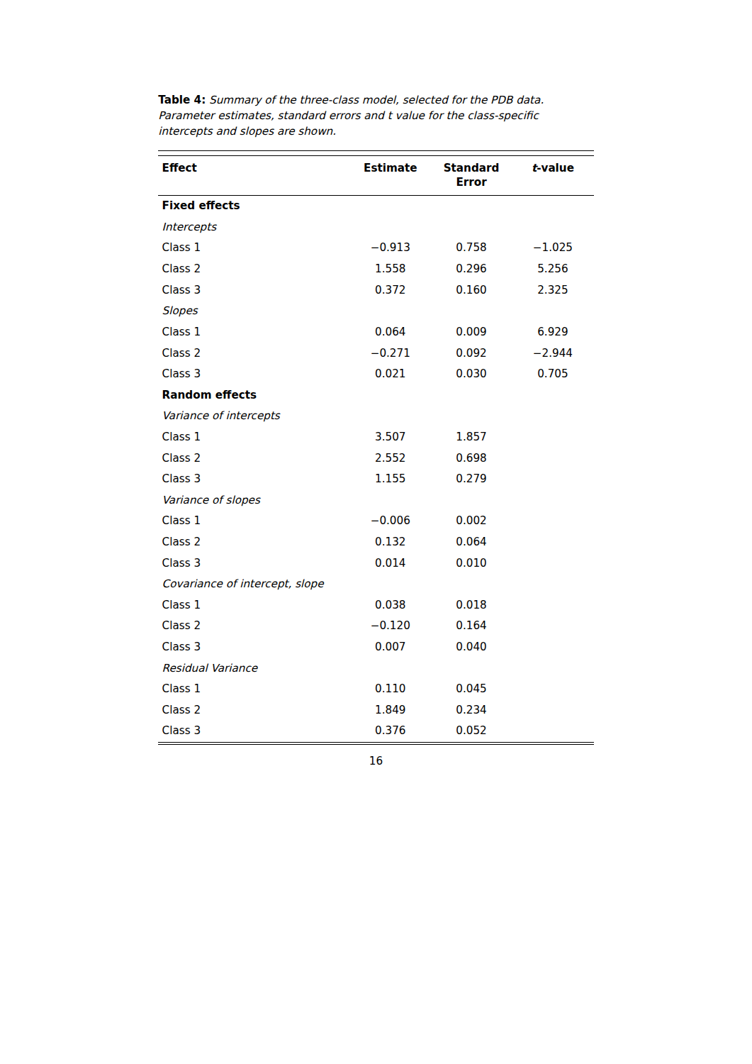Table 4: Summary of the three-class model, selected for the PDB data. Parameter estimates, standard errors and t value for the class-specific intercepts and slopes are shown.
| Effect | Estimate | Standard Error | t -value |
| --- | --- | --- | --- |
| Fixed effects | | | |
| Intercepts | | | |
| Class 1 | −0.913 | 0.758 | −1.025 |
| Class 2 | 1.558 | 0.296 | 5.256 |
| Class 3 | 0.372 | 0.160 | 2.325 |
| Slopes | | | |
| Class 1 | 0.064 | 0.009 | 6.929 |
| Class 2 | −0.271 | 0.092 | −2.944 |
| Class 3 | 0.021 | 0.030 | 0.705 |
| Random effects | | | |
| Variance of intercepts | | | |
| Class 1 | 3.507 | 1.857 | |
| Class 2 | 2.552 | 0.698 | |
| Class 3 | 1.155 | 0.279 | |
| Variance of slopes | | | |
| Class 1 | −0.006 | 0.002 | |
| Class 2 | 0.132 | 0.064 | |
| Class 3 | 0.014 | 0.010 | |
| Covariance of intercept, slope | | | |
| Class 1 | 0.038 | 0.018 | |
| Class 2 | −0.120 | 0.164 | |
| Class 3 | 0.007 | 0.040 | |
| Residual Variance | | | |
| Class 1 | 0.110 | 0.045 | |
| Class 2 | 1.849 | 0.234 | |
| Class 3 | 0.376 | 0.052 | |
16